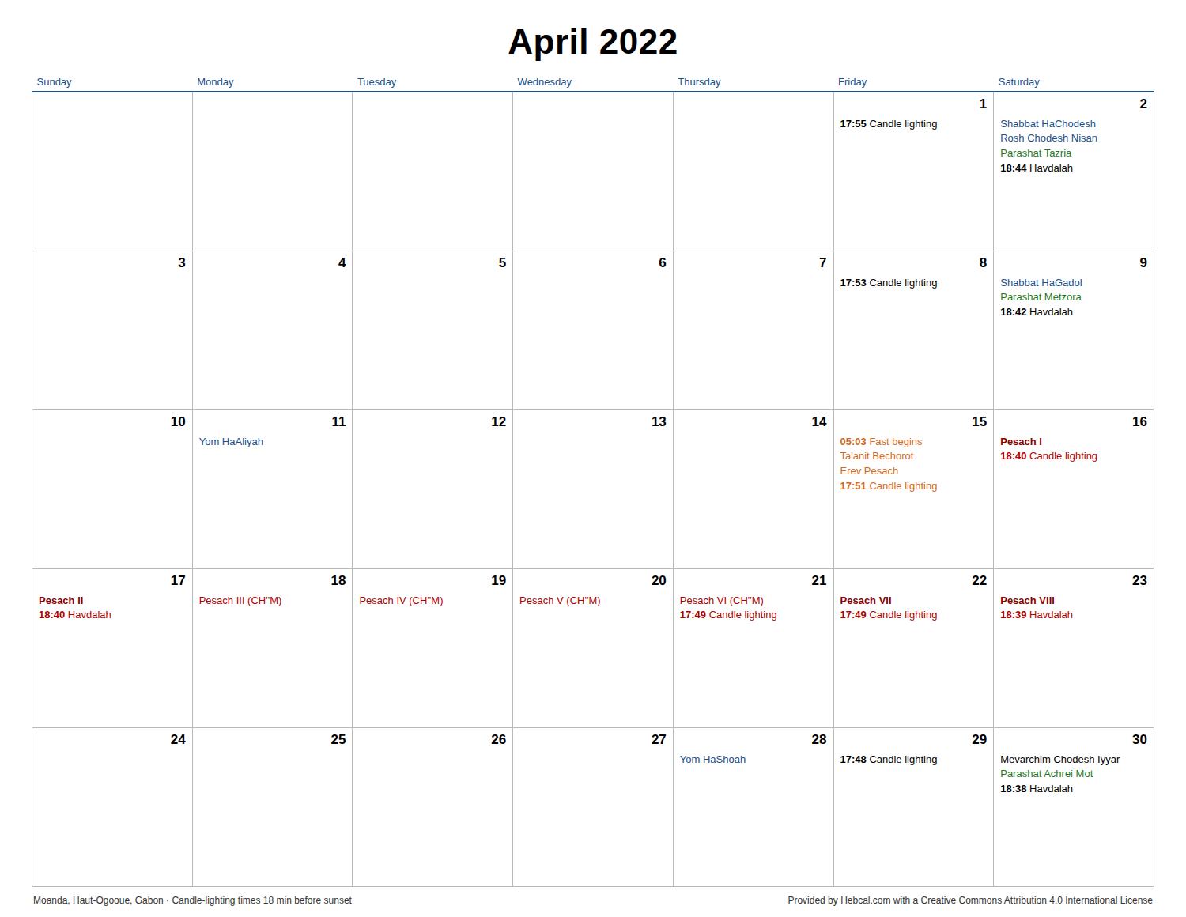April 2022
| Sunday | Monday | Tuesday | Wednesday | Thursday | Friday | Saturday |
| --- | --- | --- | --- | --- | --- | --- |
| | | | | | 1 17:55 Candle lighting | 2 Shabbat HaChodesh Rosh Chodesh Nisan Parashat Tazria 18:44 Havdalah |
| 3 | 4 | 5 | 6 | 7 | 8 17:53 Candle lighting | 9 Shabbat HaGadol Parashat Metzora 18:42 Havdalah |
| 10 | 11 Yom HaAliyah | 12 | 13 | 14 | 15 05:03 Fast begins Ta'anit Bechorot Erev Pesach 17:51 Candle lighting | 16 Pesach I 18:40 Candle lighting |
| 17 Pesach II 18:40 Havdalah | 18 Pesach III (CH''M) | 19 Pesach IV (CH''M) | 20 Pesach V (CH''M) | 21 Pesach VI (CH''M) 17:49 Candle lighting | 22 Pesach VII 17:49 Candle lighting | 23 Pesach VIII 18:39 Havdalah |
| 24 | 25 | 26 | 27 | 28 Yom HaShoah | 29 17:48 Candle lighting | 30 Mevarchim Chodesh Iyyar Parashat Achrei Mot 18:38 Havdalah |
Moanda, Haut-Ogooue, Gabon · Candle-lighting times 18 min before sunset
Provided by Hebcal.com with a Creative Commons Attribution 4.0 International License